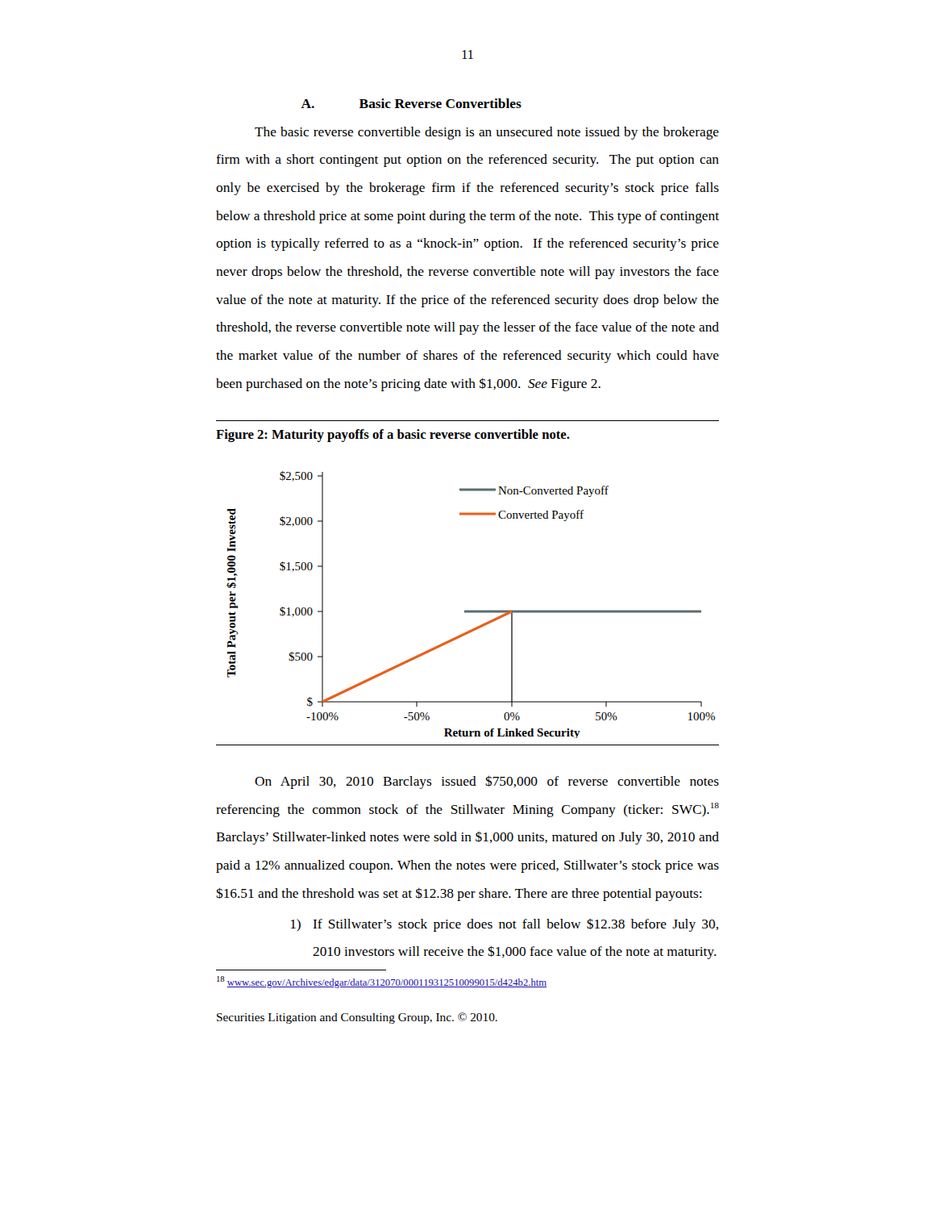11
A. Basic Reverse Convertibles
The basic reverse convertible design is an unsecured note issued by the brokerage firm with a short contingent put option on the referenced security. The put option can only be exercised by the brokerage firm if the referenced security’s stock price falls below a threshold price at some point during the term of the note. This type of contingent option is typically referred to as a “knock-in” option. If the referenced security’s price never drops below the threshold, the reverse convertible note will pay investors the face value of the note at maturity. If the price of the referenced security does drop below the threshold, the reverse convertible note will pay the lesser of the face value of the note and the market value of the number of shares of the referenced security which could have been purchased on the note’s pricing date with $1,000. See Figure 2.
Figure 2: Maturity payoffs of a basic reverse convertible note.
Total Payout per $1,000 Invested $2,500 $2,000 $1,500 $1,000 $500 $ -100% -50% 0% 50% 100% Return of Linked Security Non-Converted Payoff Converted Payoff
On April 30, 2010 Barclays issued $750,000 of reverse convertible notes referencing the common stock of the Stillwater Mining Company (ticker: SWC).18 Barclays’ Stillwater-linked notes were sold in $1,000 units, matured on July 30, 2010 and paid a 12% annualized coupon. When the notes were priced, Stillwater’s stock price was $16.51 and the threshold was set at $12.38 per share. There are three potential payouts:
1) If Stillwater’s stock price does not fall below $12.38 before July 30, 2010 investors will receive the $1,000 face value of the note at maturity.
18 www.sec.gov/Archives/edgar/data/312070/000119312510099015/d424b2.htm
Securities Litigation and Consulting Group, Inc. © 2010.